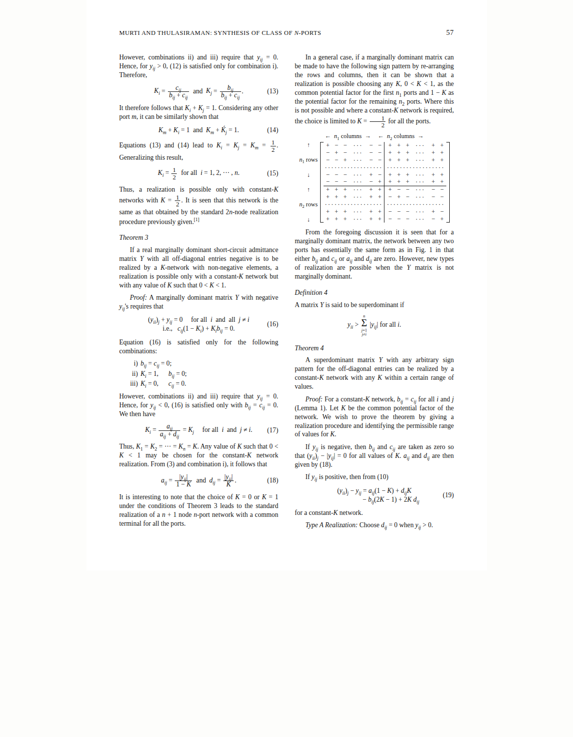Murti and Thulasiraman: Synthesis of Class of n-Ports 57
However, combinations ii) and iii) require that yij = 0. Hence, for yij > 0, (12) is satisfied only for combination i). Therefore,
Ki = cij bij + cij and Kj = bij bij + cij. (13)
It therefore follows that Ki + Kj = 1. Considering any other port m, it can be similarly shown that
Km + Ki = 1 and Km + Ḱj = 1. (14)
Equations (13) and (14) lead to Ki = Kj = Km = 12. Generalizing this result,
Ki = 12 for all i = 1, 2, ··· , n. (15)
Thus, a realization is possible only with constant-K networks with K = 12. It is seen that this network is the same as that obtained by the standard 2n-node realization procedure previously given.[1]
Theorem 3
If a real marginally dominant short-circuit admittance matrix Y with all off-diagonal entries negative is to be realized by a K-network with non-negative elements, a realization is possible only with a constant-K network but with any value of K such that 0 < K < 1.
Proof: A marginally dominant matrix Y with negative yij's requires that
(yii)j + yij = 0 for all i and all j ≠ i
i.e., cij(1 − Ki) + Kibij = 0. (16)
Equation (16) is satisfied only for the following combinations:
i) bij = cij = 0;
ii) Ki = 1, bij = 0;
iii) Ki = 0, cij = 0.
However, combinations ii) and iii) require that yij = 0. Hence, for yij < 0, (16) is satisfied only with bij = cij = 0. We then have
Ki = aij aij + dij = Kj for all i and j ≠ i. (17)
Thus, K1 = K2 = ··· = Kn = K. Any value of K such that 0 < K < 1 may be chosen for the constant-K network realization. From (3) and combination i), it follows that
aij = |yij|1 − K and dij = |yij|K. (18)
It is interesting to note that the choice of K = 0 or K = 1 under the conditions of Theorem 3 leads to the standard realization of a n + 1 node n-port network with a common terminal for all the ports.
In a general case, if a marginally dominant matrix can be made to have the following sign pattern by re-arranging the rows and columns, then it can be shown that a realization is possible choosing any K, 0 < K < 1, as the common potential factor for the first n1 ports and 1 − K as the potential factor for the remaining n2 ports. Where this is not possible and where a constant-K network is required, the choice is limited to K = 12 for all the ports.
← n1 columns → ← n2 columns →
↑ n1 rows ↓ ↑ n2 rows ↓
| + | − | − | ··· | − | − | + | + | + | ··· | + | + |
| − | + | − | ··· | − | − | + | + | + | ··· | + | + |
| − | − | + | ··· | − | − | + | + | + | ··· | + | + |
| ·················· | ·················· |
| − | − | − | ··· | + | − | + | + | + | ··· | + | + |
| − | − | − | ··· | − | + | + | + | + | ··· | + | + |
| + | + | + | ··· | + | + | + | − | − | ··· | − | − |
| + | + | + | ··· | + | + | − | + | − | ··· | − | − |
| ·················· | ·················· |
| + | + | + | ··· | + | + | − | − | − | ··· | + | − |
| + | + | + | ··· | + | + | − | − | − | ··· | − | + |
From the foregoing discussion it is seen that for a marginally dominant matrix, the network between any two ports has essentially the same form as in Fig. 1 in that either bij and cij or aij and dij are zero. However, new types of realization are possible when the Y matrix is not marginally dominant.
Definition 4
A matrix Y is said to be superdominant if
yii > nΣj=1
j≠i |yij| for all i.
Theorem 4
A superdominant matrix Y with any arbitrary sign pattern for the off-diagonal entries can be realized by a constant-K network with any K within a certain range of values.
Proof: For a constant-K network, bij = cij for all i and j (Lemma 1). Let K be the common potential factor of the network. We wish to prove the theorem by giving a realization procedure and identifying the permissible range of values for K.
If yij is negative, then bij and cij are taken as zero so that (yii)j − |yij| = 0 for all values of K. aij and dij are then given by (18).
If yij is positive, then from (10)
(yii)j − yij = aij(1 − K) + dijK
− bij(2K − 1) + 2K dij (19)
for a constant-K network.
Type A Realization: Choose dij = 0 when yij > 0.